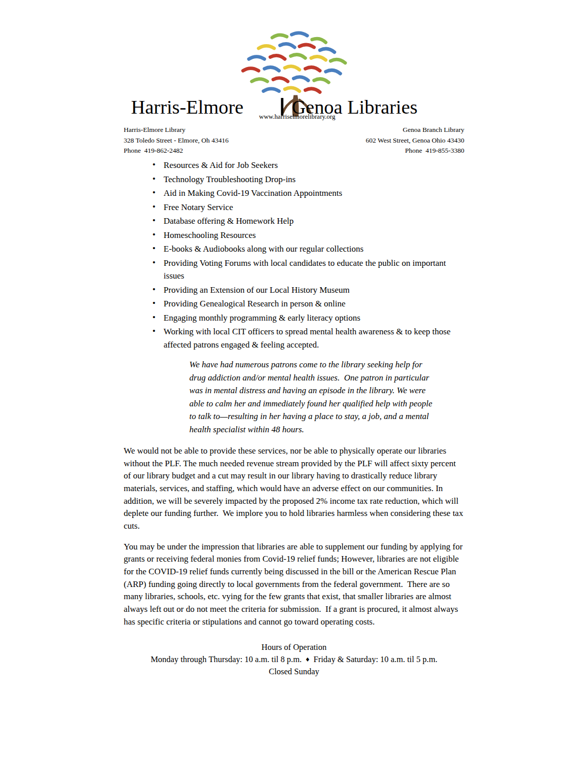Harris-Elmore Genoa Libraries
Harris-Elmore Library
328 Toledo Street - Elmore, Oh 43416
Phone 419-862-2482
www.harriselmorelibrary.org
Genoa Branch Library
602 West Street, Genoa Ohio 43430
Phone 419-855-3380
Resources & Aid for Job Seekers
Technology Troubleshooting Drop-ins
Aid in Making Covid-19 Vaccination Appointments
Free Notary Service
Database offering & Homework Help
Homeschooling Resources
E-books & Audiobooks along with our regular collections
Providing Voting Forums with local candidates to educate the public on important issues
Providing an Extension of our Local History Museum
Providing Genealogical Research in person & online
Engaging monthly programming & early literacy options
Working with local CIT officers to spread mental health awareness & to keep those affected patrons engaged & feeling accepted.
We have had numerous patrons come to the library seeking help for drug addiction and/or mental health issues. One patron in particular was in mental distress and having an episode in the library. We were able to calm her and immediately found her qualified help with people to talk to—resulting in her having a place to stay, a job, and a mental health specialist within 48 hours.
We would not be able to provide these services, nor be able to physically operate our libraries without the PLF. The much needed revenue stream provided by the PLF will affect sixty percent of our library budget and a cut may result in our library having to drastically reduce library materials, services, and staffing, which would have an adverse effect on our communities. In addition, we will be severely impacted by the proposed 2% income tax rate reduction, which will deplete our funding further. We implore you to hold libraries harmless when considering these tax cuts.
You may be under the impression that libraries are able to supplement our funding by applying for grants or receiving federal monies from Covid-19 relief funds; However, libraries are not eligible for the COVID-19 relief funds currently being discussed in the bill or the American Rescue Plan (ARP) funding going directly to local governments from the federal government. There are so many libraries, schools, etc. vying for the few grants that exist, that smaller libraries are almost always left out or do not meet the criteria for submission. If a grant is procured, it almost always has specific criteria or stipulations and cannot go toward operating costs.
Hours of Operation
Monday through Thursday: 10 a.m. til 8 p.m. ♦ Friday & Saturday: 10 a.m. til 5 p.m.
Closed Sunday